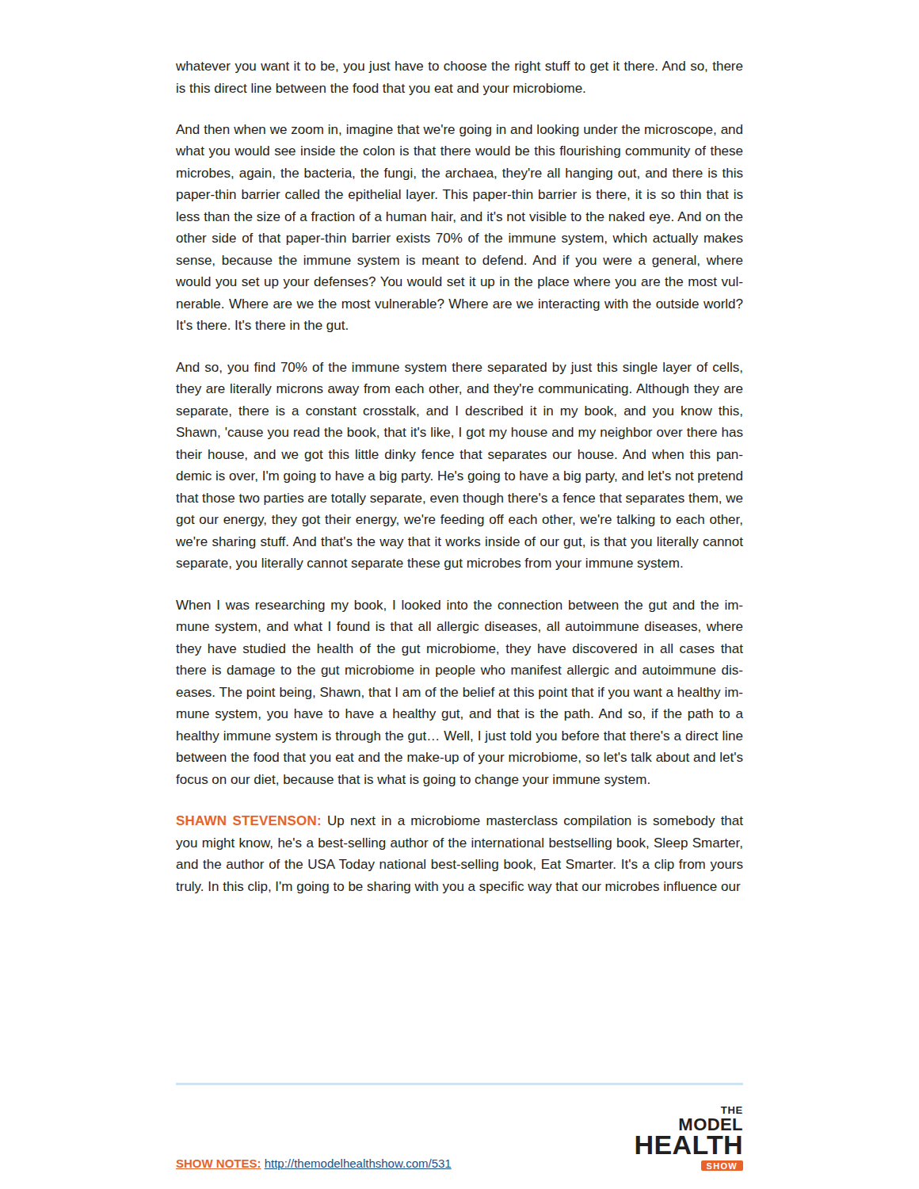whatever you want it to be, you just have to choose the right stuff to get it there. And so, there is this direct line between the food that you eat and your microbiome.
And then when we zoom in, imagine that we're going in and looking under the microscope, and what you would see inside the colon is that there would be this flourishing community of these microbes, again, the bacteria, the fungi, the archaea, they're all hanging out, and there is this paper-thin barrier called the epithelial layer. This paper-thin barrier is there, it is so thin that is less than the size of a fraction of a human hair, and it's not visible to the naked eye. And on the other side of that paper-thin barrier exists 70% of the immune system, which actually makes sense, because the immune system is meant to defend. And if you were a general, where would you set up your defenses? You would set it up in the place where you are the most vulnerable. Where are we the most vulnerable? Where are we interacting with the outside world? It's there. It's there in the gut.
And so, you find 70% of the immune system there separated by just this single layer of cells, they are literally microns away from each other, and they're communicating. Although they are separate, there is a constant crosstalk, and I described it in my book, and you know this, Shawn, 'cause you read the book, that it's like, I got my house and my neighbor over there has their house, and we got this little dinky fence that separates our house. And when this pandemic is over, I'm going to have a big party. He's going to have a big party, and let's not pretend that those two parties are totally separate, even though there's a fence that separates them, we got our energy, they got their energy, we're feeding off each other, we're talking to each other, we're sharing stuff. And that's the way that it works inside of our gut, is that you literally cannot separate, you literally cannot separate these gut microbes from your immune system.
When I was researching my book, I looked into the connection between the gut and the immune system, and what I found is that all allergic diseases, all autoimmune diseases, where they have studied the health of the gut microbiome, they have discovered in all cases that there is damage to the gut microbiome in people who manifest allergic and autoimmune diseases. The point being, Shawn, that I am of the belief at this point that if you want a healthy immune system, you have to have a healthy gut, and that is the path. And so, if the path to a healthy immune system is through the gut… Well, I just told you before that there's a direct line between the food that you eat and the make-up of your microbiome, so let's talk about and let's focus on our diet, because that is what is going to change your immune system.
SHAWN STEVENSON: Up next in a microbiome masterclass compilation is somebody that you might know, he's a best-selling author of the international bestselling book, Sleep Smarter, and the author of the USA Today national best-selling book, Eat Smarter. It's a clip from yours truly. In this clip, I'm going to be sharing with you a specific way that our microbes influence our
SHOW NOTES: http://themodelhealthshow.com/531
the Model Health Show